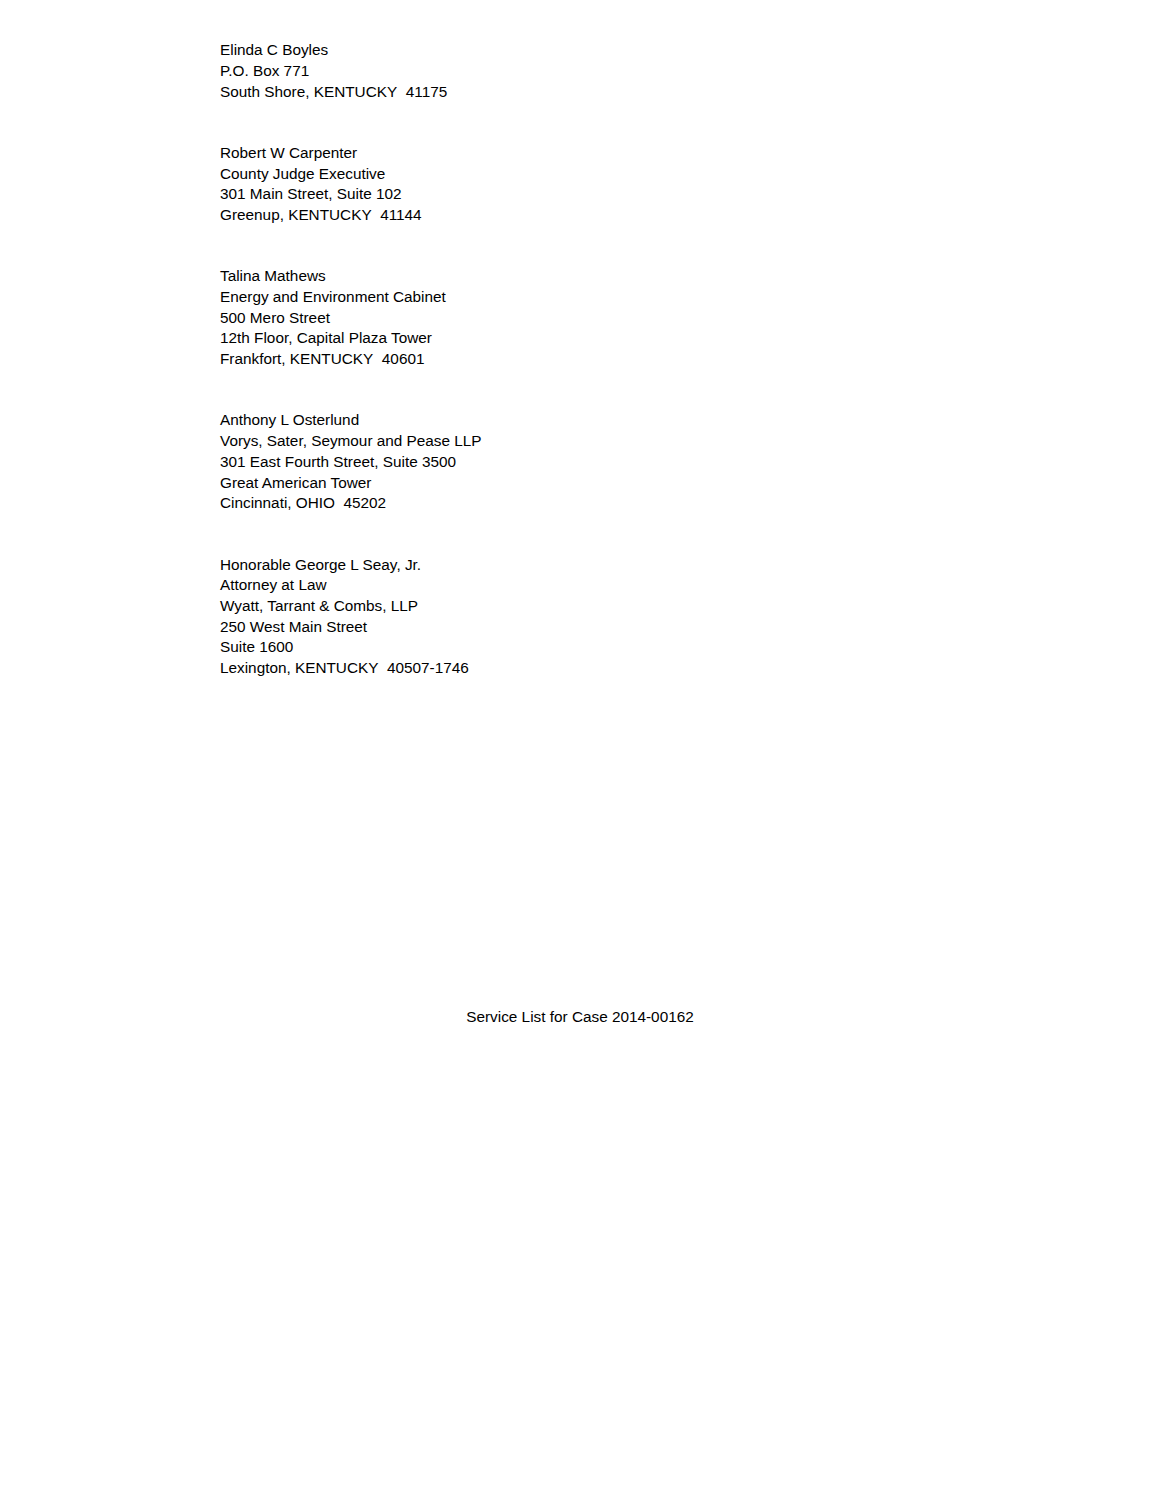Elinda C Boyles
P.O. Box 771
South Shore, KENTUCKY 41175
Robert W Carpenter
County Judge Executive
301 Main Street, Suite 102
Greenup, KENTUCKY 41144
Talina Mathews
Energy and Environment Cabinet
500 Mero Street
12th Floor, Capital Plaza Tower
Frankfort, KENTUCKY 40601
Anthony L Osterlund
Vorys, Sater, Seymour and Pease LLP
301 East Fourth Street, Suite 3500
Great American Tower
Cincinnati, OHIO 45202
Honorable George L Seay, Jr.
Attorney at Law
Wyatt, Tarrant & Combs, LLP
250 West Main Street
Suite 1600
Lexington, KENTUCKY 40507-1746
Service List for Case 2014-00162